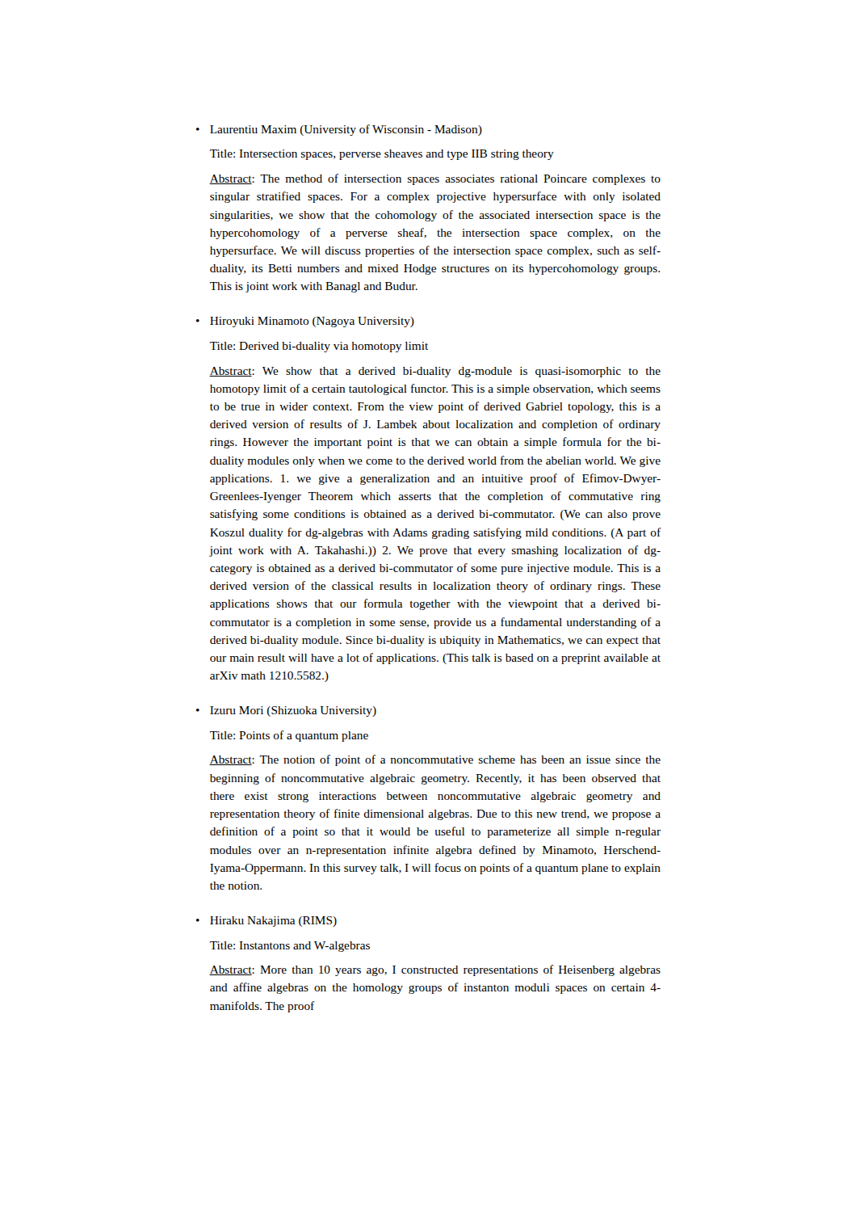Laurentiu Maxim (University of Wisconsin - Madison)
Title: Intersection spaces, perverse sheaves and type IIB string theory
Abstract: The method of intersection spaces associates rational Poincare complexes to singular stratified spaces. For a complex projective hypersurface with only isolated singularities, we show that the cohomology of the associated intersection space is the hypercohomology of a perverse sheaf, the intersection space complex, on the hypersurface. We will discuss properties of the intersection space complex, such as self-duality, its Betti numbers and mixed Hodge structures on its hypercohomology groups. This is joint work with Banagl and Budur.
Hiroyuki Minamoto (Nagoya University)
Title: Derived bi-duality via homotopy limit
Abstract: We show that a derived bi-duality dg-module is quasi-isomorphic to the homotopy limit of a certain tautological functor. This is a simple observation, which seems to be true in wider context. From the view point of derived Gabriel topology, this is a derived version of results of J. Lambek about localization and completion of ordinary rings. However the important point is that we can obtain a simple formula for the bi-duality modules only when we come to the derived world from the abelian world. We give applications. 1. we give a generalization and an intuitive proof of Efimov-Dwyer-Greenlees-Iyenger Theorem which asserts that the completion of commutative ring satisfying some conditions is obtained as a derived bi-commutator. (We can also prove Koszul duality for dg-algebras with Adams grading satisfying mild conditions. (A part of joint work with A. Takahashi.)) 2. We prove that every smashing localization of dg-category is obtained as a derived bi-commutator of some pure injective module. This is a derived version of the classical results in localization theory of ordinary rings. These applications shows that our formula together with the viewpoint that a derived bi-commutator is a completion in some sense, provide us a fundamental understanding of a derived bi-duality module. Since bi-duality is ubiquity in Mathematics, we can expect that our main result will have a lot of applications. (This talk is based on a preprint available at arXiv math 1210.5582.)
Izuru Mori (Shizuoka University)
Title: Points of a quantum plane
Abstract: The notion of point of a noncommutative scheme has been an issue since the beginning of noncommutative algebraic geometry. Recently, it has been observed that there exist strong interactions between noncommutative algebraic geometry and representation theory of finite dimensional algebras. Due to this new trend, we propose a definition of a point so that it would be useful to parameterize all simple n-regular modules over an n-representation infinite algebra defined by Minamoto, Herschend-Iyama-Oppermann. In this survey talk, I will focus on points of a quantum plane to explain the notion.
Hiraku Nakajima (RIMS)
Title: Instantons and W-algebras
Abstract: More than 10 years ago, I constructed representations of Heisenberg algebras and affine algebras on the homology groups of instanton moduli spaces on certain 4-manifolds. The proof